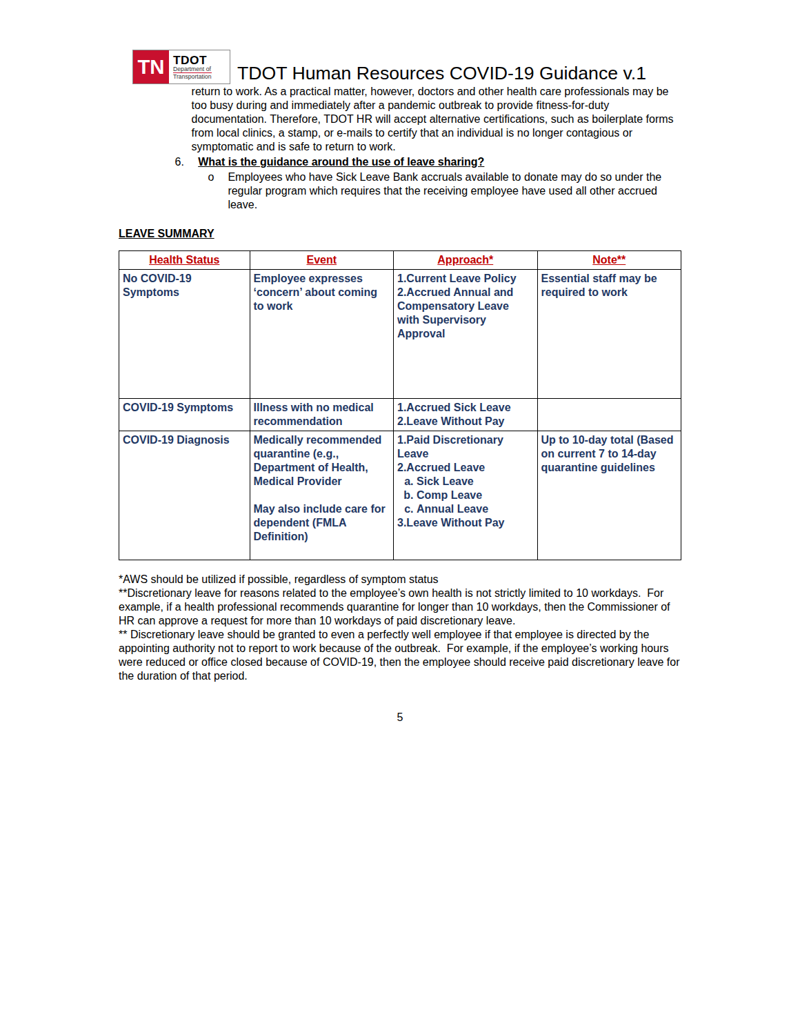TN
TDOT Department of Transportation
TDOT Human Resources COVID-19 Guidance v.1
return to work. As a practical matter, however, doctors and other health care professionals may be too busy during and immediately after a pandemic outbreak to provide fitness-for-duty documentation. Therefore, TDOT HR will accept alternative certifications, such as boilerplate forms from local clinics, a stamp, or e-mails to certify that an individual is no longer contagious or symptomatic and is safe to return to work.
6.
What is the guidance around the use of leave sharing?
o
Employees who have Sick Leave Bank accruals available to donate may do so under the regular program which requires that the receiving employee have used all other accrued leave.
LEAVE SUMMARY
| Health Status | Event | Approach* | Note** |
| --- | --- | --- | --- |
| No COVID-19 Symptoms | Employee expresses ‘concern’ about coming to work | 1.Current Leave Policy 2.Accrued Annual and Compensatory Leave with Supervisory Approval | Essential staff may be required to work |
| COVID-19 Symptoms | Illness with no medical recommendation | 1.Accrued Sick Leave 2.Leave Without Pay | |
| COVID-19 Diagnosis | Medically recommended quarantine (e.g., Department of Health, Medical Provider May also include care for dependent (FMLA Definition) | 1.Paid Discretionary Leave 2.Accrued Leave Sick Leave Comp Leave Annual Leave 3.Leave Without Pay | Up to 10-day total (Based on current 7 to 14-day quarantine guidelines |
*AWS should be utilized if possible, regardless of symptom status
**Discretionary leave for reasons related to the employee’s own health is not strictly limited to 10 workdays. For example, if a health professional recommends quarantine for longer than 10 workdays, then the Commissioner of HR can approve a request for more than 10 workdays of paid discretionary leave.
** Discretionary leave should be granted to even a perfectly well employee if that employee is directed by the appointing authority not to report to work because of the outbreak. For example, if the employee’s working hours were reduced or office closed because of COVID-19, then the employee should receive paid discretionary leave for the duration of that period.
5